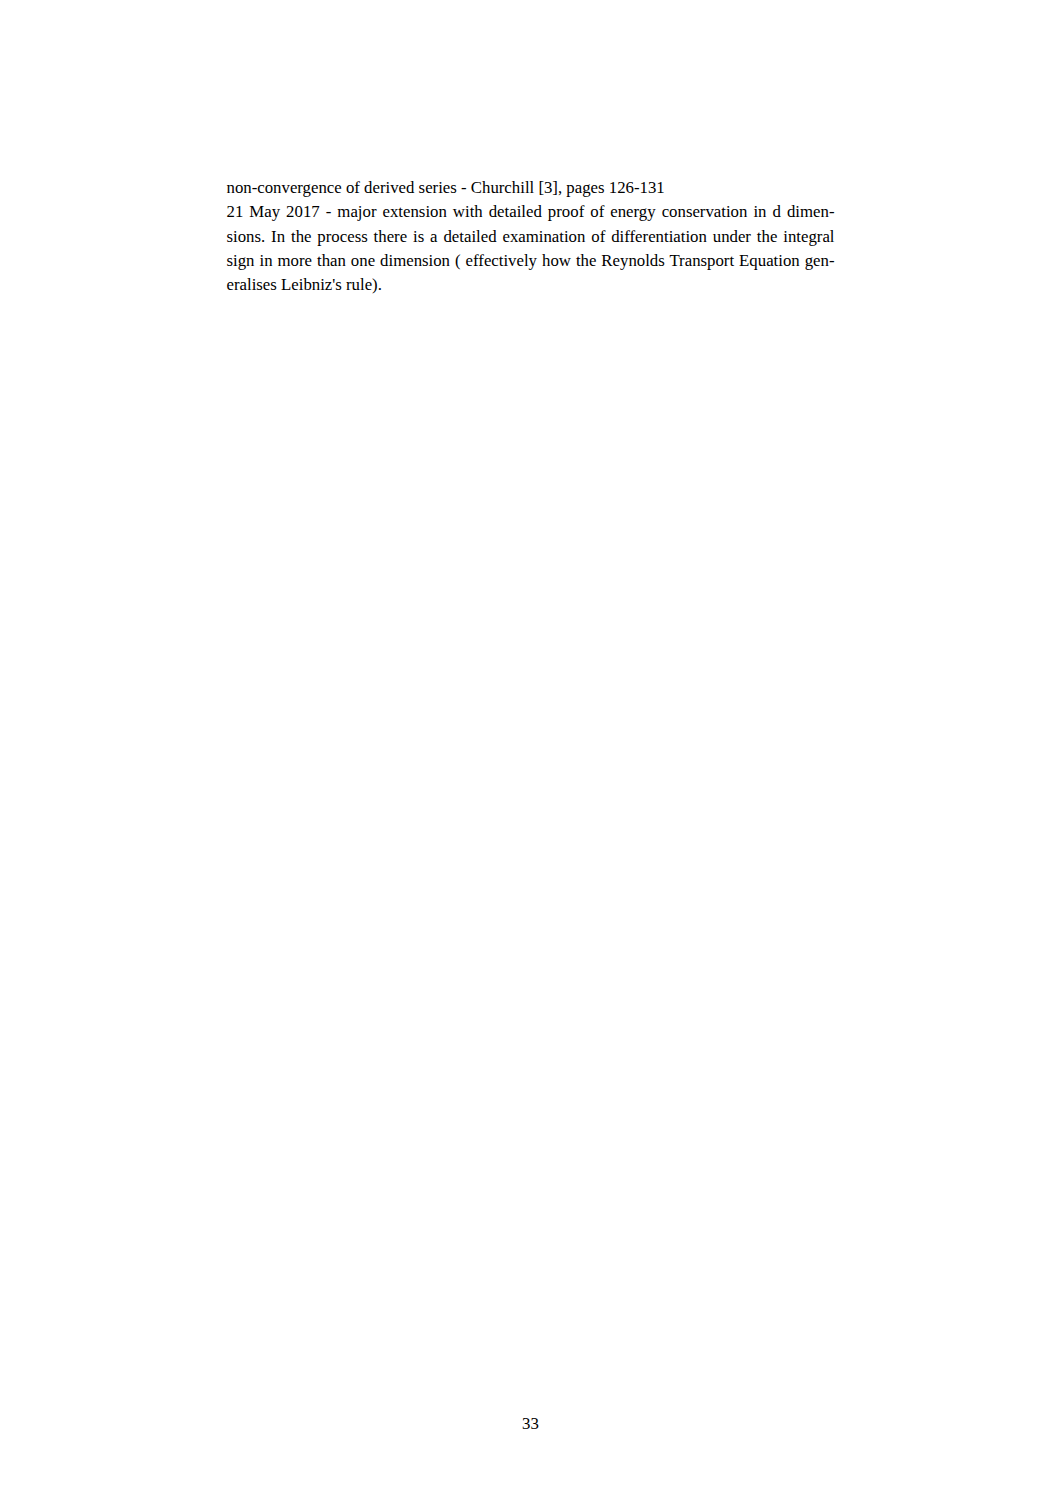non-convergence of derived series - Churchill [3], pages 126-131
21 May 2017 - major extension with detailed proof of energy conservation in d dimensions. In the process there is a detailed examination of differentiation under the integral sign in more than one dimension ( effectively how the Reynolds Transport Equation generalises Leibniz's rule).
33